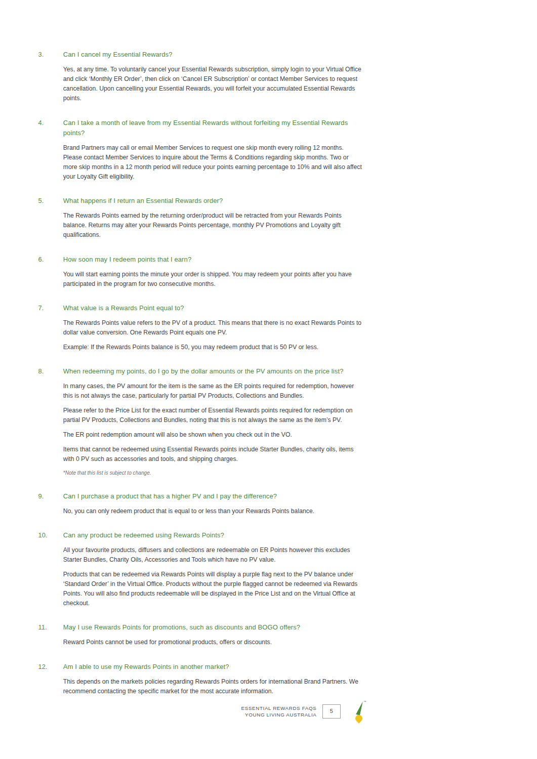Can I cancel my Essential Rewards?
Yes, at any time. To voluntarily cancel your Essential Rewards subscription, simply login to your Virtual Office and click ‘Monthly ER Order’, then click on ‘Cancel ER Subscription’ or contact Member Services to request cancellation. Upon cancelling your Essential Rewards, you will forfeit your accumulated Essential Rewards points.
Can I take a month of leave from my Essential Rewards without forfeiting my Essential Rewards points?
Brand Partners may call or email Member Services to request one skip month every rolling 12 months. Please contact Member Services to inquire about the Terms & Conditions regarding skip months. Two or more skip months in a 12 month period will reduce your points earning percentage to 10% and will also affect your Loyalty Gift eligibility.
What happens if I return an Essential Rewards order?
The Rewards Points earned by the returning order/product will be retracted from your Rewards Points balance. Returns may alter your Rewards Points percentage, monthly PV Promotions and Loyalty gift qualifications.
How soon may I redeem points that I earn?
You will start earning points the minute your order is shipped. You may redeem your points after you have participated in the program for two consecutive months.
What value is a Rewards Point equal to?
The Rewards Points value refers to the PV of a product. This means that there is no exact Rewards Points to dollar value conversion. One Rewards Point equals one PV.
Example: If the Rewards Points balance is 50, you may redeem product that is 50 PV or less.
When redeeming my points, do I go by the dollar amounts or the PV amounts on the price list?
In many cases, the PV amount for the item is the same as the ER points required for redemption, however this is not always the case, particularly for partial PV Products, Collections and Bundles.
Please refer to the Price List for the exact number of Essential Rewards points required for redemption on partial PV Products, Collections and Bundles, noting that this is not always the same as the item’s PV.
The ER point redemption amount will also be shown when you check out in the VO.
Items that cannot be redeemed using Essential Rewards points include Starter Bundles, charity oils, items with 0 PV such as accessories and tools, and shipping charges.
*Note that this list is subject to change.
Can I purchase a product that has a higher PV and I pay the difference?
No, you can only redeem product that is equal to or less than your Rewards Points balance.
Can any product be redeemed using Rewards Points?
All your favourite products, diffusers and collections are redeemable on ER Points however this excludes Starter Bundles, Charity Oils, Accessories and Tools which have no PV value.
Products that can be redeemed via Rewards Points will display a purple flag next to the PV balance under ‘Standard Order’ in the Virtual Office. Products without the purple flagged cannot be redeemed via Rewards Points. You will also find products redeemable will be displayed in the Price List and on the Virtual Office at checkout.
May I use Rewards Points for promotions, such as discounts and BOGO offers?
Reward Points cannot be used for promotional products, offers or discounts.
Am I able to use my Rewards Points in another market?
This depends on the markets policies regarding Rewards Points orders for international Brand Partners. We recommend contacting the specific market for the most accurate information.
Essential Rewards FAQs
Young Living Australia
5
™